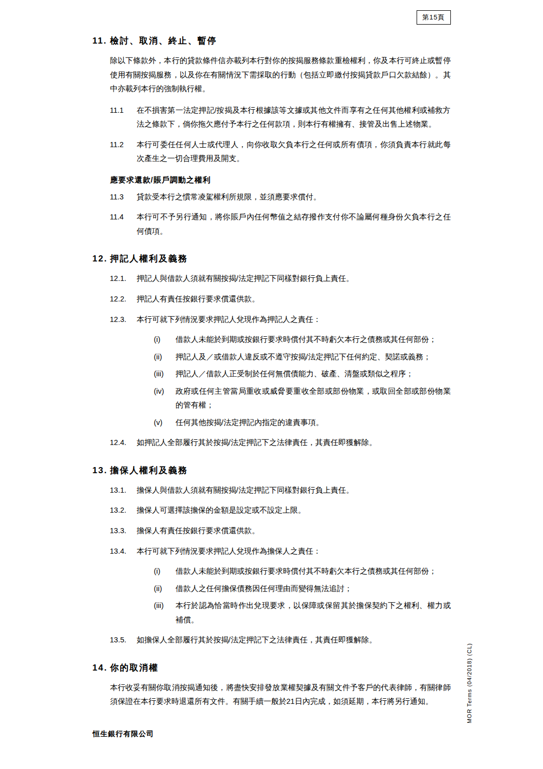第15頁
11. 檢討、取消、終止、暫停
除以下條款外，本行的貸款條件信亦載列本行對你的按揭服務條款重檢權利，你及本行可終止或暫停使用有關按揭服務，以及你在有關情況下需採取的行動（包括立即繳付按揭貸款戶口欠款結餘）。其中亦載列本行的強制執行權。
11.1
在不損害第一法定押記/按揭及本行根據該等文據或其他文件而享有之任何其他權利或補救方法之條款下，倘你拖欠應付予本行之任何款項，則本行有權擁有、接管及出售上述物業。
11.2
本行可委任任何人士或代理人，向你收取欠負本行之任何或所有債項，你須負責本行就此每次產生之一切合理費用及開支。
應要求還款/賬戶調動之權利
11.3
貸款受本行之慣常凌駕權利所規限，並須應要求償付。
11.4
本行可不予另行通知，將你賬戶內任何幣值之結存撥作支付你不論屬何種身份欠負本行之任何債項。
12. 押記人權利及義務
12.1.
押記人與借款人須就有關按揭/法定押記下同樣對銀行負上責任。
12.2.
押記人有責任按銀行要求償還供款。
12.3.
本行可就下列情況要求押記人兌現作為押記人之責任：
(i)
借款人未能於到期或按銀行要求時償付其不時虧欠本行之債務或其任何部份；
(ii)
押記人及／或借款人違反或不遵守按揭/法定押記下任何約定、契諾或義務；
(iii)
押記人／借款人正受制於任何無償債能力、破產、清盤或類似之程序；
(iv)
政府或任何主管當局重收或威脅要重收全部或部份物業，或取回全部或部份物業的管有權；
(v)
任何其他按揭/法定押記內指定的違責事項。
12.4.
如押記人全部履行其於按揭/法定押記下之法律責任，其責任即獲解除。
13. 擔保人權利及義務
13.1.
擔保人與借款人須就有關按揭/法定押記下同樣對銀行負上責任。
13.2.
擔保人可選擇該擔保的金額是設定或不設定上限。
13.3.
擔保人有責任按銀行要求償還供款。
13.4.
本行可就下列情況要求押記人兌現作為擔保人之責任：
(i)
借款人未能於到期或按銀行要求時償付其不時虧欠本行之債務或其任何部份；
(ii)
借款人之任何擔保債務因任何理由而變得無法追討；
(iii)
本行於認為恰當時作出兌現要求，以保障或保留其於擔保契約下之權利、權力或補償。
13.5.
如擔保人全部履行其於按揭/法定押記下之法律責任，其責任即獲解除。
14. 你的取消權
本行收妥有關你取消按揭通知後，將盡快安排發放業權契據及有關文件予客戶的代表律師，有關律師須保證在本行要求時退還所有文件。有關手續一般於21日內完成，如須延期，本行將另行通知。
恒生銀行有限公司
MOR Terms (04/2018) (CL)